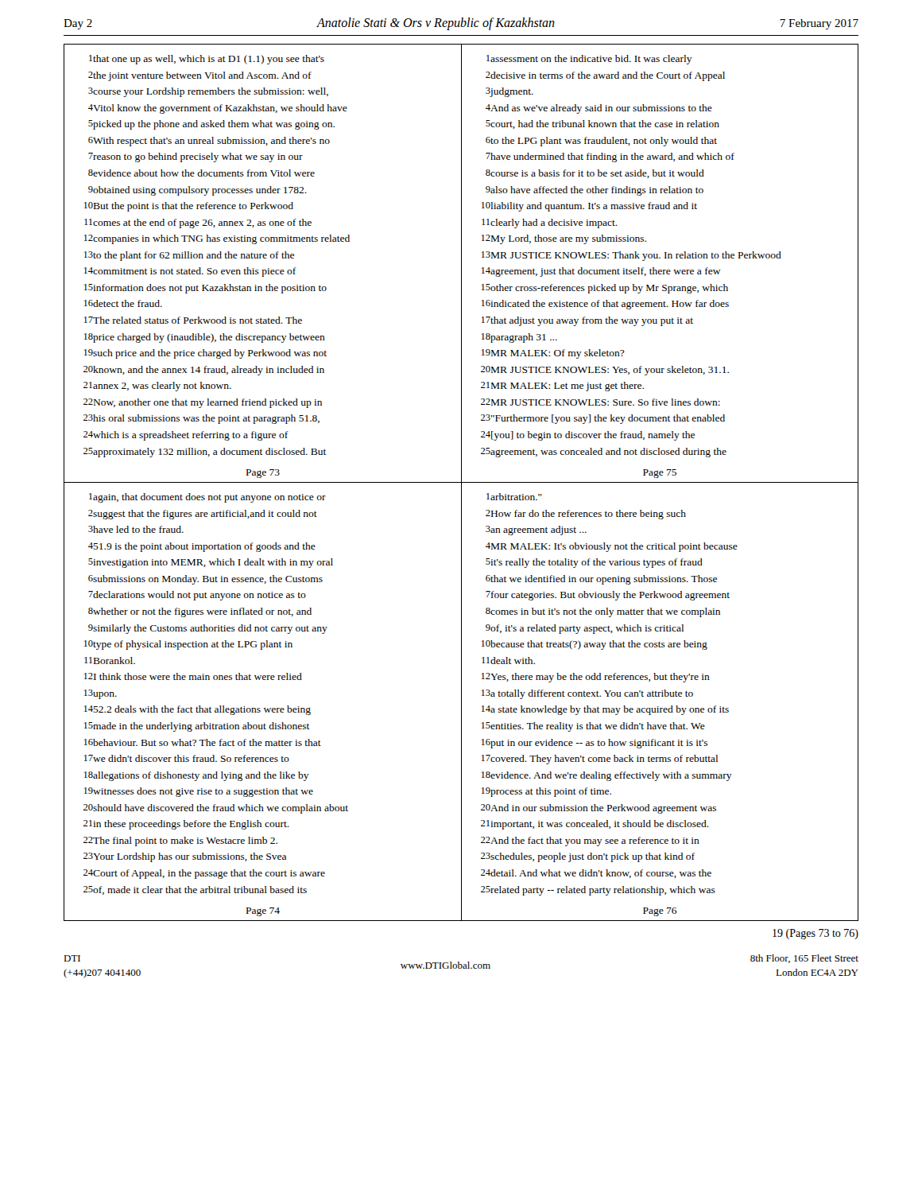Day 2
Anatolie Stati & Ors v Republic of Kazakhstan
7 February 2017
| 1 | that one up as well, which is at D1 (1.1) you see that's |
| 2 | the joint venture between Vitol and Ascom. And of |
| 3 | course your Lordship remembers the submission: well, |
| 4 | Vitol know the government of Kazakhstan, we should have |
| 5 | picked up the phone and asked them what was going on. |
| 6 | With respect that's an unreal submission, and there's no |
| 7 | reason to go behind precisely what we say in our |
| 8 | evidence about how the documents from Vitol were |
| 9 | obtained using compulsory processes under 1782. |
| 10 | But the point is that the reference to Perkwood |
| 11 | comes at the end of page 26, annex 2, as one of the |
| 12 | companies in which TNG has existing commitments related |
| 13 | to the plant for 62 million and the nature of the |
| 14 | commitment is not stated. So even this piece of |
| 15 | information does not put Kazakhstan in the position to |
| 16 | detect the fraud. |
| 17 | The related status of Perkwood is not stated. The |
| 18 | price charged by (inaudible), the discrepancy between |
| 19 | such price and the price charged by Perkwood was not |
| 20 | known, and the annex 14 fraud, already in included in |
| 21 | annex 2, was clearly not known. |
| 22 | Now, another one that my learned friend picked up in |
| 23 | his oral submissions was the point at paragraph 51.8, |
| 24 | which is a spreadsheet referring to a figure of |
| 25 | approximately 132 million, a document disclosed. But |
Page 73
| 1 | assessment on the indicative bid. It was clearly |
| 2 | decisive in terms of the award and the Court of Appeal |
| 3 | judgment. |
| 4 | And as we've already said in our submissions to the |
| 5 | court, had the tribunal known that the case in relation |
| 6 | to the LPG plant was fraudulent, not only would that |
| 7 | have undermined that finding in the award, and which of |
| 8 | course is a basis for it to be set aside, but it would |
| 9 | also have affected the other findings in relation to |
| 10 | liability and quantum. It's a massive fraud and it |
| 11 | clearly had a decisive impact. |
| 12 | My Lord, those are my submissions. |
| 13 | MR JUSTICE KNOWLES: Thank you. In relation to the Perkwood |
| 14 | agreement, just that document itself, there were a few |
| 15 | other cross-references picked up by Mr Sprange, which |
| 16 | indicated the existence of that agreement. How far does |
| 17 | that adjust you away from the way you put it at |
| 18 | paragraph 31 ... |
| 19 | MR MALEK: Of my skeleton? |
| 20 | MR JUSTICE KNOWLES: Yes, of your skeleton, 31.1. |
| 21 | MR MALEK: Let me just get there. |
| 22 | MR JUSTICE KNOWLES: Sure. So five lines down: |
| 23 | "Furthermore [you say] the key document that enabled |
| 24 | [you] to begin to discover the fraud, namely the |
| 25 | agreement, was concealed and not disclosed during the |
Page 75
| 1 | again, that document does not put anyone on notice or |
| 2 | suggest that the figures are artificial,and it could not |
| 3 | have led to the fraud. |
| 4 | 51.9 is the point about importation of goods and the |
| 5 | investigation into MEMR, which I dealt with in my oral |
| 6 | submissions on Monday. But in essence, the Customs |
| 7 | declarations would not put anyone on notice as to |
| 8 | whether or not the figures were inflated or not, and |
| 9 | similarly the Customs authorities did not carry out any |
| 10 | type of physical inspection at the LPG plant in |
| 11 | Borankol. |
| 12 | I think those were the main ones that were relied |
| 13 | upon. |
| 14 | 52.2 deals with the fact that allegations were being |
| 15 | made in the underlying arbitration about dishonest |
| 16 | behaviour. But so what? The fact of the matter is that |
| 17 | we didn't discover this fraud. So references to |
| 18 | allegations of dishonesty and lying and the like by |
| 19 | witnesses does not give rise to a suggestion that we |
| 20 | should have discovered the fraud which we complain about |
| 21 | in these proceedings before the English court. |
| 22 | The final point to make is Westacre limb 2. |
| 23 | Your Lordship has our submissions, the Svea |
| 24 | Court of Appeal, in the passage that the court is aware |
| 25 | of, made it clear that the arbitral tribunal based its |
Page 74
| 1 | arbitration." |
| 2 | How far do the references to there being such |
| 3 | an agreement adjust ... |
| 4 | MR MALEK: It's obviously not the critical point because |
| 5 | it's really the totality of the various types of fraud |
| 6 | that we identified in our opening submissions. Those |
| 7 | four categories. But obviously the Perkwood agreement |
| 8 | comes in but it's not the only matter that we complain |
| 9 | of, it's a related party aspect, which is critical |
| 10 | because that treats(?) away that the costs are being |
| 11 | dealt with. |
| 12 | Yes, there may be the odd references, but they're in |
| 13 | a totally different context. You can't attribute to |
| 14 | a state knowledge by that may be acquired by one of its |
| 15 | entities. The reality is that we didn't have that. We |
| 16 | put in our evidence -- as to how significant it is it's |
| 17 | covered. They haven't come back in terms of rebuttal |
| 18 | evidence. And we're dealing effectively with a summary |
| 19 | process at this point of time. |
| 20 | And in our submission the Perkwood agreement was |
| 21 | important, it was concealed, it should be disclosed. |
| 22 | And the fact that you may see a reference to it in |
| 23 | schedules, people just don't pick up that kind of |
| 24 | detail. And what we didn't know, of course, was the |
| 25 | related party -- related party relationship, which was |
Page 76
19 (Pages 73 to 76)
DTI
(+44)207 4041400
www.DTIGlobal.com
8th Floor, 165 Fleet Street
London EC4A 2DY